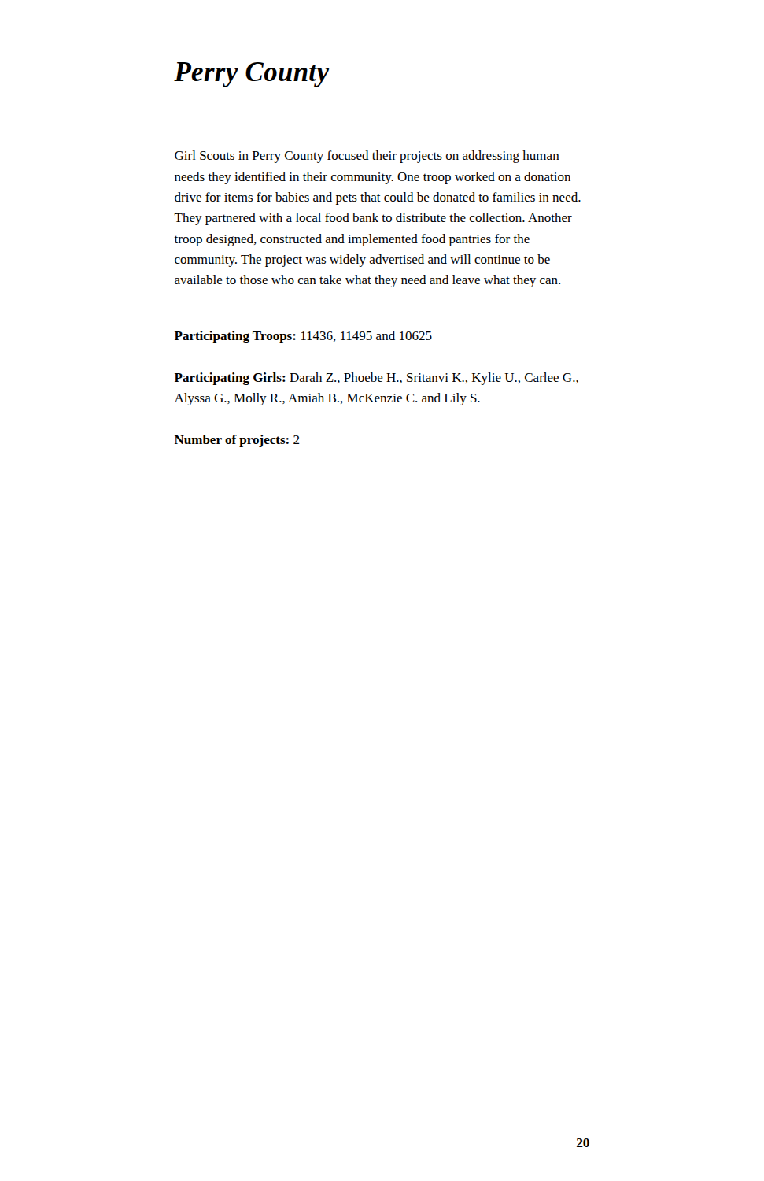Perry County
Girl Scouts in Perry County focused their projects on addressing human needs they identified in their community. One troop worked on a donation drive for items for babies and pets that could be donated to families in need. They partnered with a local food bank to distribute the collection. Another troop designed, constructed and implemented food pantries for the community. The project was widely advertised and will continue to be available to those who can take what they need and leave what they can.
Participating Troops: 11436, 11495 and 10625
Participating Girls: Darah Z., Phoebe H., Sritanvi K., Kylie U., Carlee G., Alyssa G., Molly R., Amiah B., McKenzie C. and Lily S.
Number of projects: 2
20